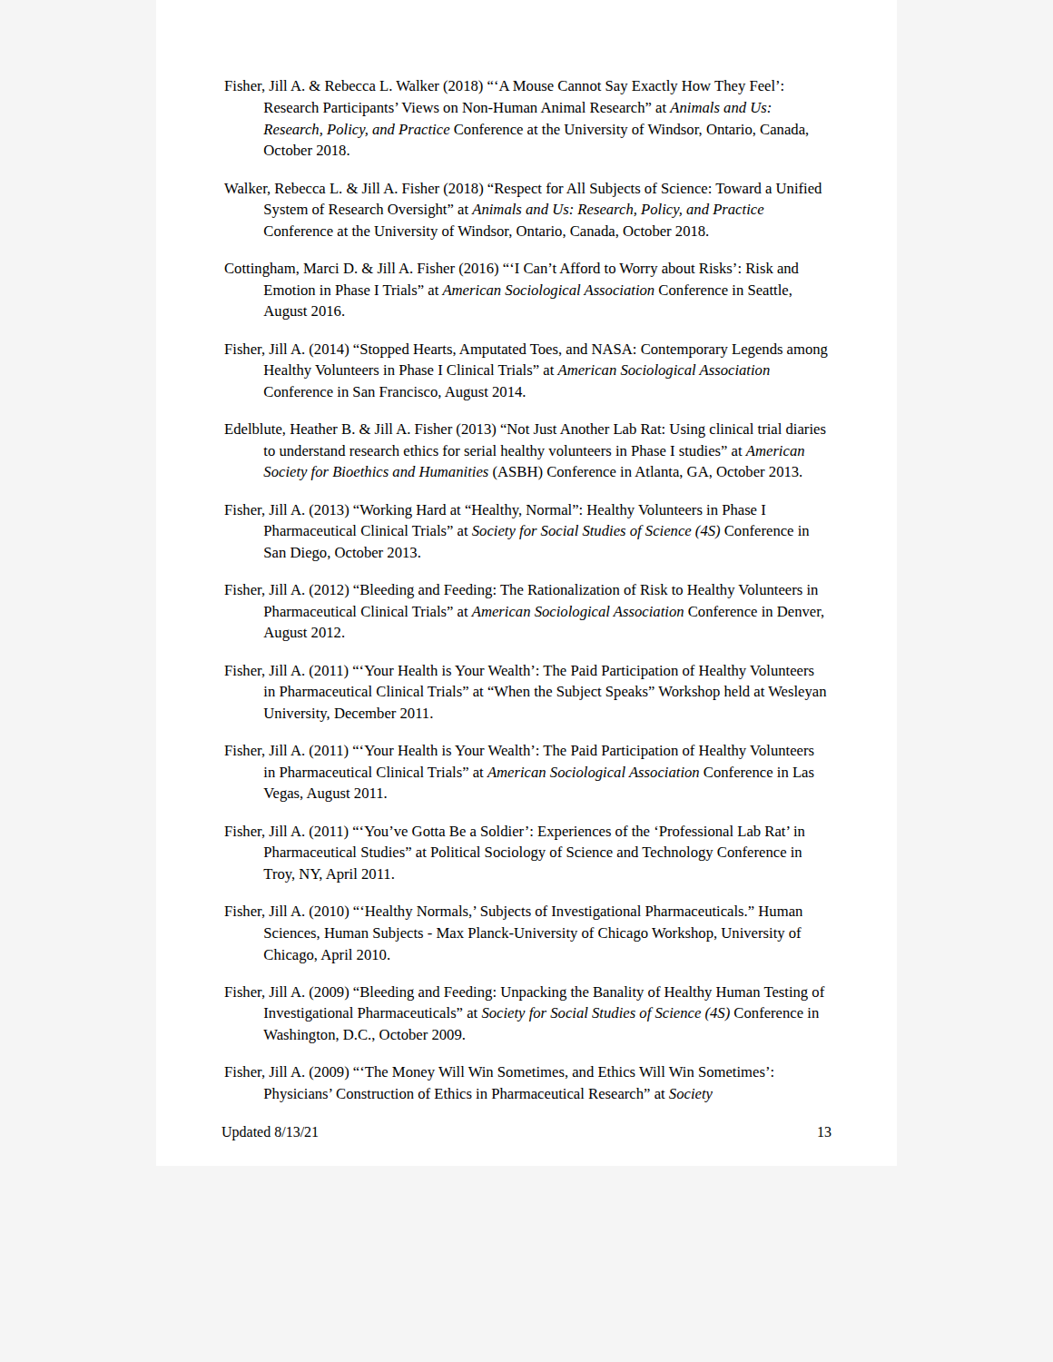Fisher, Jill A. & Rebecca L. Walker (2018) “‘A Mouse Cannot Say Exactly How They Feel’: Research Participants’ Views on Non-Human Animal Research” at Animals and Us: Research, Policy, and Practice Conference at the University of Windsor, Ontario, Canada, October 2018.
Walker, Rebecca L. & Jill A. Fisher (2018) “Respect for All Subjects of Science: Toward a Unified System of Research Oversight” at Animals and Us: Research, Policy, and Practice Conference at the University of Windsor, Ontario, Canada, October 2018.
Cottingham, Marci D. & Jill A. Fisher (2016) “‘I Can’t Afford to Worry about Risks’: Risk and Emotion in Phase I Trials” at American Sociological Association Conference in Seattle, August 2016.
Fisher, Jill A. (2014) “Stopped Hearts, Amputated Toes, and NASA: Contemporary Legends among Healthy Volunteers in Phase I Clinical Trials” at American Sociological Association Conference in San Francisco, August 2014.
Edelblute, Heather B. & Jill A. Fisher (2013) “Not Just Another Lab Rat: Using clinical trial diaries to understand research ethics for serial healthy volunteers in Phase I studies” at American Society for Bioethics and Humanities (ASBH) Conference in Atlanta, GA, October 2013.
Fisher, Jill A. (2013) “Working Hard at “Healthy, Normal”: Healthy Volunteers in Phase I Pharmaceutical Clinical Trials” at Society for Social Studies of Science (4S) Conference in San Diego, October 2013.
Fisher, Jill A. (2012) “Bleeding and Feeding: The Rationalization of Risk to Healthy Volunteers in Pharmaceutical Clinical Trials” at American Sociological Association Conference in Denver, August 2012.
Fisher, Jill A. (2011) “‘Your Health is Your Wealth’: The Paid Participation of Healthy Volunteers in Pharmaceutical Clinical Trials” at “When the Subject Speaks” Workshop held at Wesleyan University, December 2011.
Fisher, Jill A. (2011) “‘Your Health is Your Wealth’: The Paid Participation of Healthy Volunteers in Pharmaceutical Clinical Trials” at American Sociological Association Conference in Las Vegas, August 2011.
Fisher, Jill A. (2011) “‘You’ve Gotta Be a Soldier’: Experiences of the ‘Professional Lab Rat’ in Pharmaceutical Studies” at Political Sociology of Science and Technology Conference in Troy, NY, April 2011.
Fisher, Jill A. (2010) “‘Healthy Normals,’ Subjects of Investigational Pharmaceuticals.” Human Sciences, Human Subjects - Max Planck-University of Chicago Workshop, University of Chicago, April 2010.
Fisher, Jill A. (2009) “Bleeding and Feeding: Unpacking the Banality of Healthy Human Testing of Investigational Pharmaceuticals” at Society for Social Studies of Science (4S) Conference in Washington, D.C., October 2009.
Fisher, Jill A. (2009) “‘The Money Will Win Sometimes, and Ethics Will Win Sometimes’: Physicians’ Construction of Ethics in Pharmaceutical Research” at Society
Updated 8/13/21 13